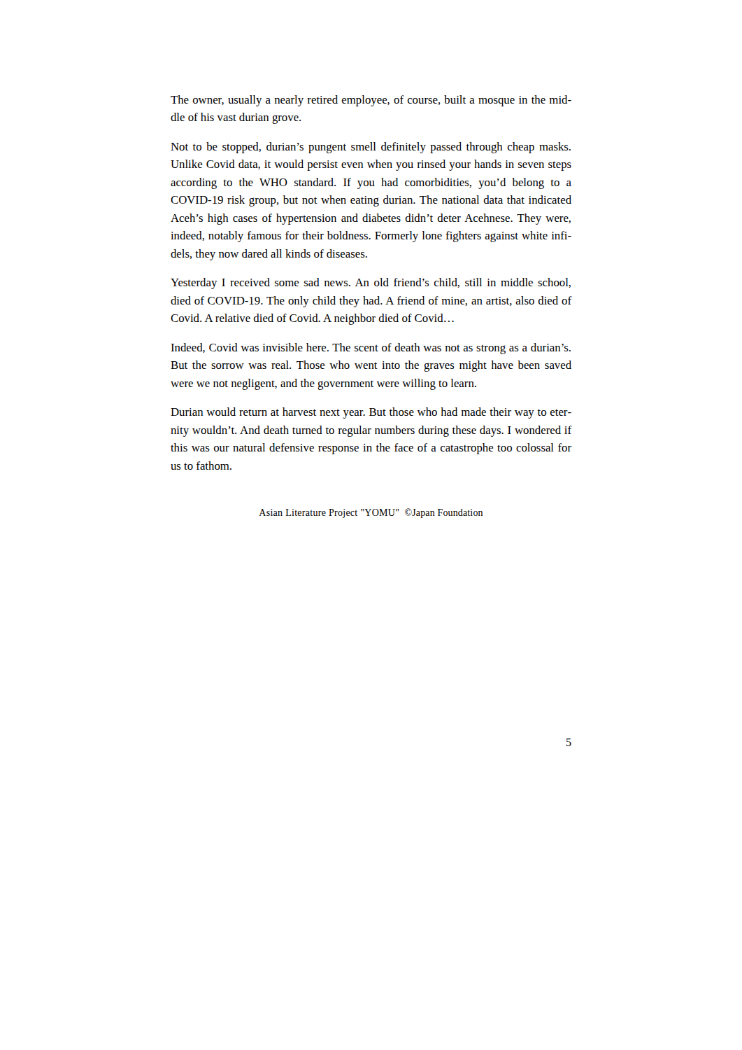The owner, usually a nearly retired employee, of course, built a mosque in the middle of his vast durian grove.
Not to be stopped, durian’s pungent smell definitely passed through cheap masks. Unlike Covid data, it would persist even when you rinsed your hands in seven steps according to the WHO standard. If you had comorbidities, you’d belong to a COVID-19 risk group, but not when eating durian. The national data that indicated Aceh’s high cases of hypertension and diabetes didn’t deter Acehnese. They were, indeed, notably famous for their boldness. Formerly lone fighters against white infidels, they now dared all kinds of diseases.
Yesterday I received some sad news. An old friend’s child, still in middle school, died of COVID-19. The only child they had. A friend of mine, an artist, also died of Covid. A relative died of Covid. A neighbor died of Covid…
Indeed, Covid was invisible here. The scent of death was not as strong as a durian’s. But the sorrow was real. Those who went into the graves might have been saved were we not negligent, and the government were willing to learn.
Durian would return at harvest next year. But those who had made their way to eternity wouldn’t. And death turned to regular numbers during these days. I wondered if this was our natural defensive response in the face of a catastrophe too colossal for us to fathom.
Asian Literature Project "YOMU" ©Japan Foundation
5